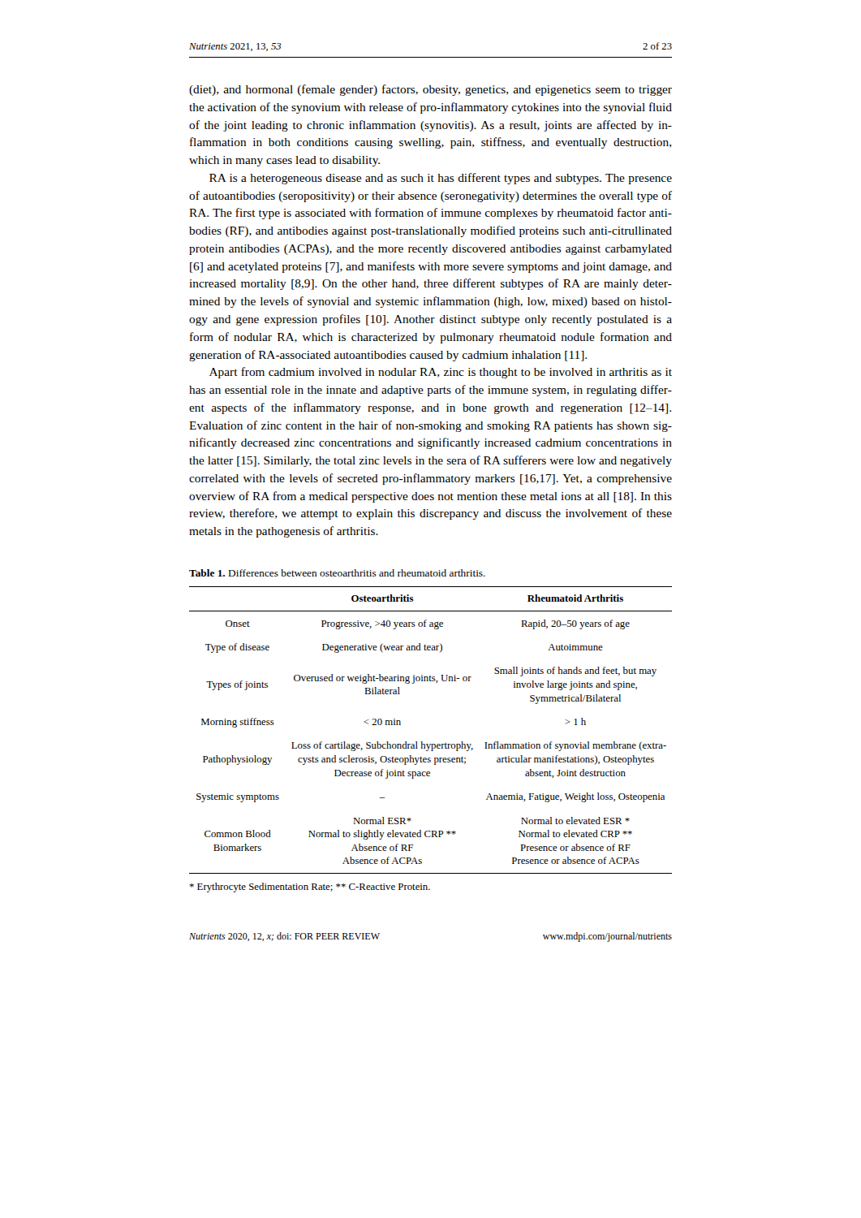Nutrients 2021, 13, 53 2 of 23
(diet), and hormonal (female gender) factors, obesity, genetics, and epigenetics seem to trigger the activation of the synovium with release of pro-inflammatory cytokines into the synovial fluid of the joint leading to chronic inflammation (synovitis). As a result, joints are affected by inflammation in both conditions causing swelling, pain, stiffness, and eventually destruction, which in many cases lead to disability.
RA is a heterogeneous disease and as such it has different types and subtypes. The presence of autoantibodies (seropositivity) or their absence (seronegativity) determines the overall type of RA. The first type is associated with formation of immune complexes by rheumatoid factor antibodies (RF), and antibodies against post-translationally modified proteins such anti-citrullinated protein antibodies (ACPAs), and the more recently discovered antibodies against carbamylated [6] and acetylated proteins [7], and manifests with more severe symptoms and joint damage, and increased mortality [8,9]. On the other hand, three different subtypes of RA are mainly determined by the levels of synovial and systemic inflammation (high, low, mixed) based on histology and gene expression profiles [10]. Another distinct subtype only recently postulated is a form of nodular RA, which is characterized by pulmonary rheumatoid nodule formation and generation of RA-associated autoantibodies caused by cadmium inhalation [11].
Apart from cadmium involved in nodular RA, zinc is thought to be involved in arthritis as it has an essential role in the innate and adaptive parts of the immune system, in regulating different aspects of the inflammatory response, and in bone growth and regeneration [12–14]. Evaluation of zinc content in the hair of non-smoking and smoking RA patients has shown significantly decreased zinc concentrations and significantly increased cadmium concentrations in the latter [15]. Similarly, the total zinc levels in the sera of RA sufferers were low and negatively correlated with the levels of secreted pro-inflammatory markers [16,17]. Yet, a comprehensive overview of RA from a medical perspective does not mention these metal ions at all [18]. In this review, therefore, we attempt to explain this discrepancy and discuss the involvement of these metals in the pathogenesis of arthritis.
Table 1. Differences between osteoarthritis and rheumatoid arthritis.
| | Osteoarthritis | Rheumatoid Arthritis |
| --- | --- | --- |
| Onset | Progressive, >40 years of age | Rapid, 20–50 years of age |
| Type of disease | Degenerative (wear and tear) | Autoimmune |
| Types of joints | Overused or weight-bearing joints, Uni- or Bilateral | Small joints of hands and feet, but may involve large joints and spine, Symmetrical/Bilateral |
| Morning stiffness | < 20 min | > 1 h |
| Pathophysiology | Loss of cartilage, Subchondral hypertrophy, cysts and sclerosis, Osteophytes present; Decrease of joint space | Inflammation of synovial membrane (extra-articular manifestations), Osteophytes absent, Joint destruction |
| Systemic symptoms | – | Anaemia, Fatigue, Weight loss, Osteopenia |
| Common Blood Biomarkers | Normal ESR* Normal to slightly elevated CRP ** Absence of RF Absence of ACPAs | Normal to elevated ESR * Normal to elevated CRP ** Presence or absence of RF Presence or absence of ACPAs |
* Erythrocyte Sedimentation Rate; ** C-Reactive Protein.
Nutrients 2020, 12, x; doi: FOR PEER REVIEW www.mdpi.com/journal/nutrients